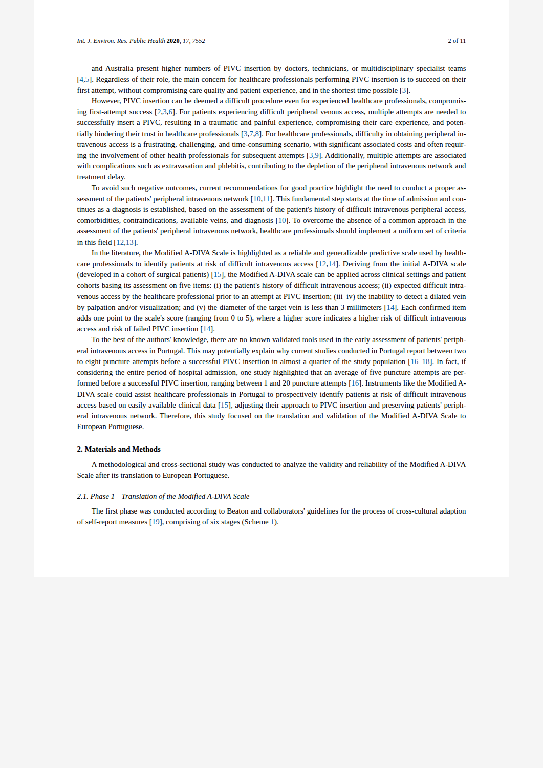Int. J. Environ. Res. Public Health 2020, 17, 7552 2 of 11
and Australia present higher numbers of PIVC insertion by doctors, technicians, or multidisciplinary specialist teams [4,5]. Regardless of their role, the main concern for healthcare professionals performing PIVC insertion is to succeed on their first attempt, without compromising care quality and patient experience, and in the shortest time possible [3].
However, PIVC insertion can be deemed a difficult procedure even for experienced healthcare professionals, compromising first-attempt success [2,3,6]. For patients experiencing difficult peripheral venous access, multiple attempts are needed to successfully insert a PIVC, resulting in a traumatic and painful experience, compromising their care experience, and potentially hindering their trust in healthcare professionals [3,7,8]. For healthcare professionals, difficulty in obtaining peripheral intravenous access is a frustrating, challenging, and time-consuming scenario, with significant associated costs and often requiring the involvement of other health professionals for subsequent attempts [3,9]. Additionally, multiple attempts are associated with complications such as extravasation and phlebitis, contributing to the depletion of the peripheral intravenous network and treatment delay.
To avoid such negative outcomes, current recommendations for good practice highlight the need to conduct a proper assessment of the patients' peripheral intravenous network [10,11]. This fundamental step starts at the time of admission and continues as a diagnosis is established, based on the assessment of the patient's history of difficult intravenous peripheral access, comorbidities, contraindications, available veins, and diagnosis [10]. To overcome the absence of a common approach in the assessment of the patients' peripheral intravenous network, healthcare professionals should implement a uniform set of criteria in this field [12,13].
In the literature, the Modified A-DIVA Scale is highlighted as a reliable and generalizable predictive scale used by healthcare professionals to identify patients at risk of difficult intravenous access [12,14]. Deriving from the initial A-DIVA scale (developed in a cohort of surgical patients) [15], the Modified A-DIVA scale can be applied across clinical settings and patient cohorts basing its assessment on five items: (i) the patient's history of difficult intravenous access; (ii) expected difficult intravenous access by the healthcare professional prior to an attempt at PIVC insertion; (iii–iv) the inability to detect a dilated vein by palpation and/or visualization; and (v) the diameter of the target vein is less than 3 millimeters [14]. Each confirmed item adds one point to the scale's score (ranging from 0 to 5), where a higher score indicates a higher risk of difficult intravenous access and risk of failed PIVC insertion [14].
To the best of the authors' knowledge, there are no known validated tools used in the early assessment of patients' peripheral intravenous access in Portugal. This may potentially explain why current studies conducted in Portugal report between two to eight puncture attempts before a successful PIVC insertion in almost a quarter of the study population [16–18]. In fact, if considering the entire period of hospital admission, one study highlighted that an average of five puncture attempts are performed before a successful PIVC insertion, ranging between 1 and 20 puncture attempts [16]. Instruments like the Modified A-DIVA scale could assist healthcare professionals in Portugal to prospectively identify patients at risk of difficult intravenous access based on easily available clinical data [15], adjusting their approach to PIVC insertion and preserving patients' peripheral intravenous network. Therefore, this study focused on the translation and validation of the Modified A-DIVA Scale to European Portuguese.
2. Materials and Methods
A methodological and cross-sectional study was conducted to analyze the validity and reliability of the Modified A-DIVA Scale after its translation to European Portuguese.
2.1. Phase 1—Translation of the Modified A-DIVA Scale
The first phase was conducted according to Beaton and collaborators' guidelines for the process of cross-cultural adaption of self-report measures [19], comprising of six stages (Scheme 1).